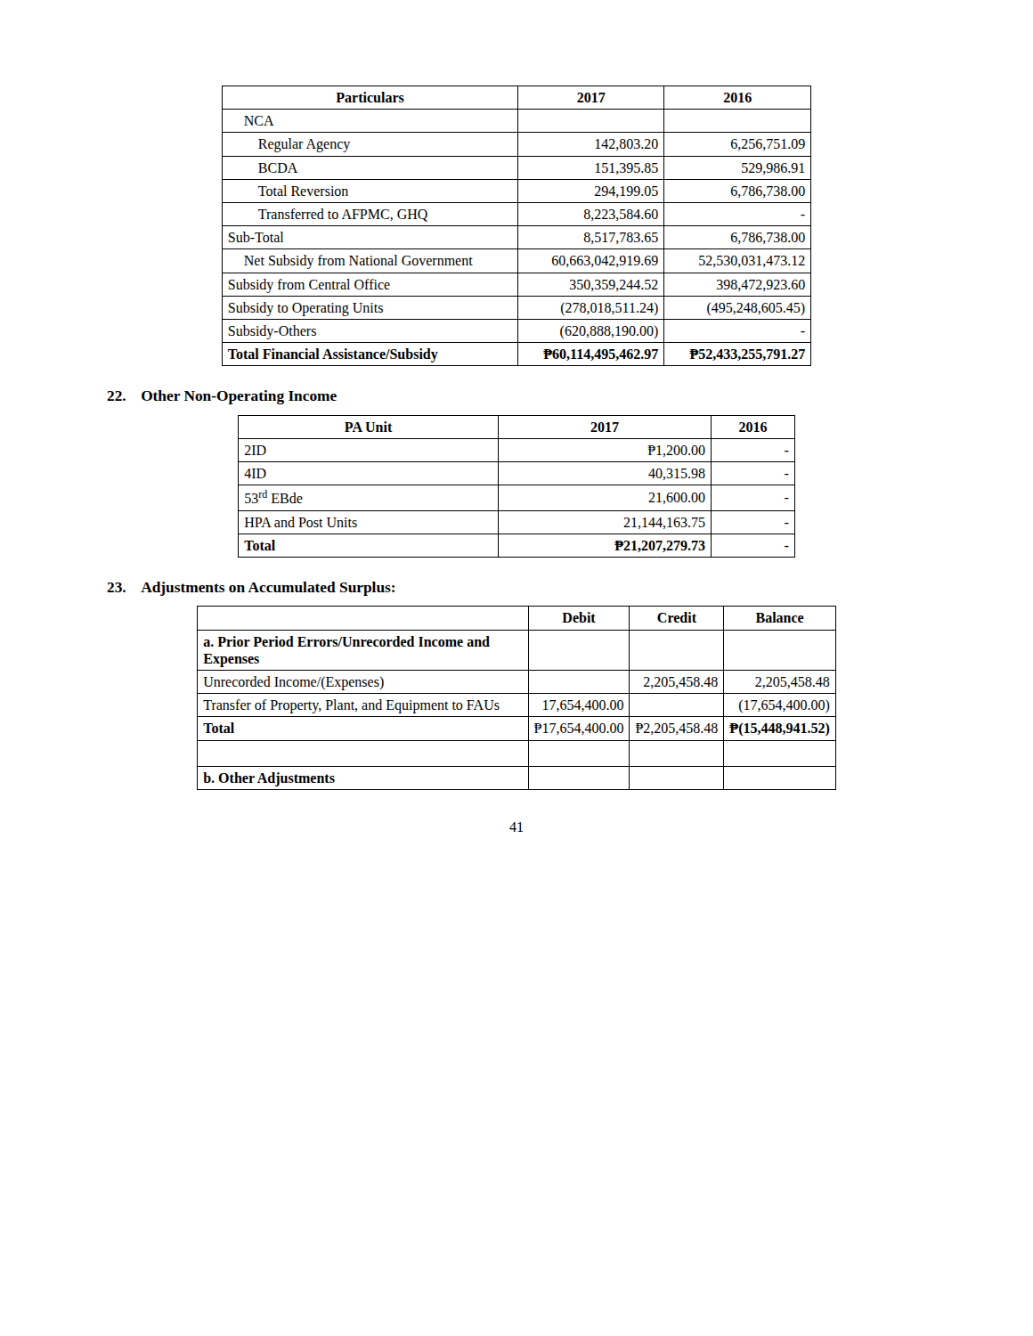| Particulars | 2017 | 2016 |
| --- | --- | --- |
| NCA | | |
| Regular Agency | 142,803.20 | 6,256,751.09 |
| BCDA | 151,395.85 | 529,986.91 |
| Total Reversion | 294,199.05 | 6,786,738.00 |
| Transferred to AFPMC, GHQ | 8,223,584.60 | - |
| Sub-Total | 8,517,783.65 | 6,786,738.00 |
| Net Subsidy from National Government | 60,663,042,919.69 | 52,530,031,473.12 |
| Subsidy from Central Office | 350,359,244.52 | 398,472,923.60 |
| Subsidy to Operating Units | (278,018,511.24) | (495,248,605.45) |
| Subsidy-Others | (620,888,190.00) | - |
| Total Financial Assistance/Subsidy | ₱60,114,495,462.97 | ₱52,433,255,791.27 |
22. Other Non-Operating Income
| PA Unit | 2017 | 2016 |
| --- | --- | --- |
| 2ID | ₱1,200.00 | - |
| 4ID | 40,315.98 | - |
| 53 rd EBde | 21,600.00 | - |
| HPA and Post Units | 21,144,163.75 | - |
| Total | ₱21,207,279.73 | - |
23. Adjustments on Accumulated Surplus:
| | Debit | Credit | Balance |
| --- | --- | --- | --- |
| a. Prior Period Errors/Unrecorded Income and Expenses | | | |
| Unrecorded Income/(Expenses) | | 2,205,458.48 | 2,205,458.48 |
| Transfer of Property, Plant, and Equipment to FAUs | 17,654,400.00 | | (17,654,400.00) |
| Total | ₱17,654,400.00 | ₱2,205,458.48 | ₱(15,448,941.52) |
| b. Other Adjustments | | | |
41